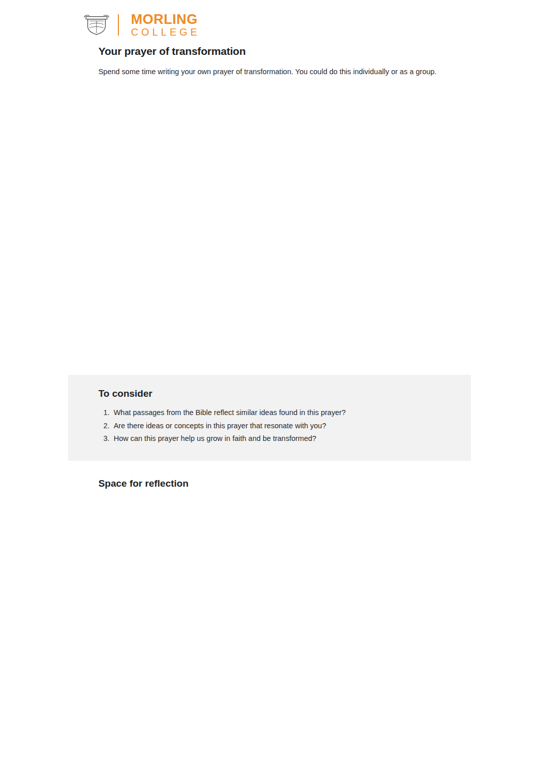MORLING COLLEGE
Your prayer of transformation
Spend some time writing your own prayer of transformation. You could do this individually or as a group.
To consider
What passages from the Bible reflect similar ideas found in this prayer?
Are there ideas or concepts in this prayer that resonate with you?
How can this prayer help us grow in faith and be transformed?
Space for reflection